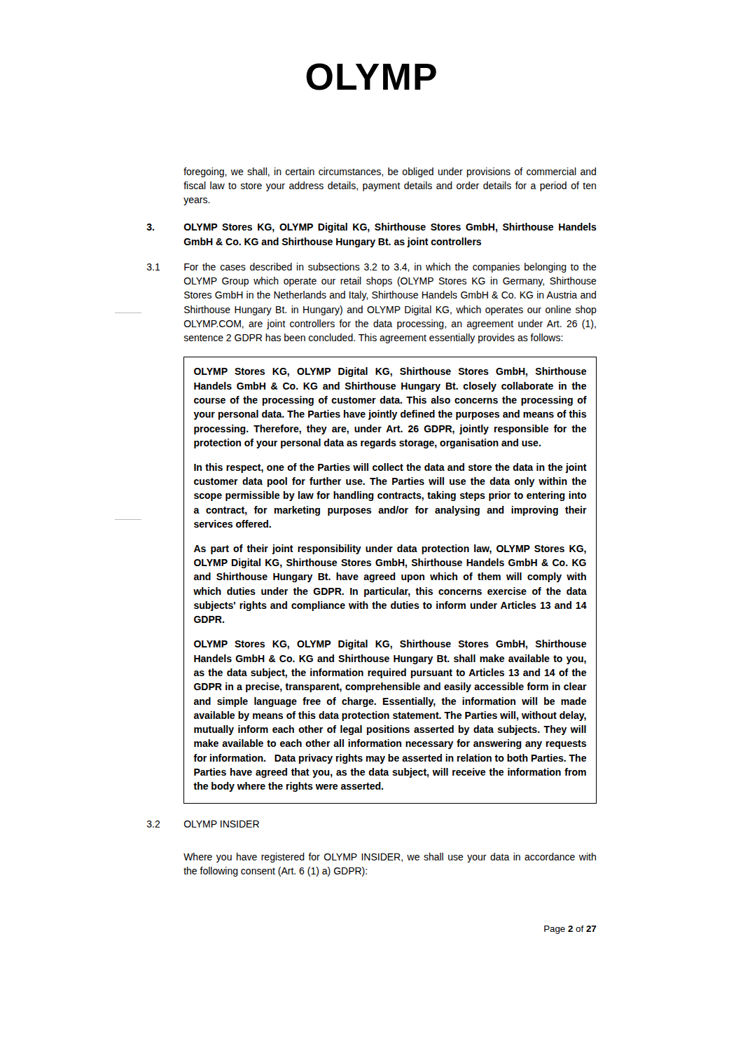OLYMP
foregoing, we shall, in certain circumstances, be obliged under provisions of commercial and fiscal law to store your address details, payment details and order details for a period of ten years.
3.
OLYMP Stores KG, OLYMP Digital KG, Shirthouse Stores GmbH, Shirthouse Handels GmbH & Co. KG and Shirthouse Hungary Bt. as joint controllers
3.1
For the cases described in subsections 3.2 to 3.4, in which the companies belonging to the OLYMP Group which operate our retail shops (OLYMP Stores KG in Germany, Shirthouse Stores GmbH in the Netherlands and Italy, Shirthouse Handels GmbH & Co. KG in Austria and Shirthouse Hungary Bt. in Hungary) and OLYMP Digital KG, which operates our online shop OLYMP.COM, are joint controllers for the data processing, an agreement under Art. 26 (1), sentence 2 GDPR has been concluded. This agreement essentially provides as follows:
OLYMP Stores KG, OLYMP Digital KG, Shirthouse Stores GmbH, Shirthouse Handels GmbH & Co. KG and Shirthouse Hungary Bt. closely collaborate in the course of the processing of customer data. This also concerns the processing of your personal data. The Parties have jointly defined the purposes and means of this processing. Therefore, they are, under Art. 26 GDPR, jointly responsible for the protection of your personal data as regards storage, organisation and use.
In this respect, one of the Parties will collect the data and store the data in the joint customer data pool for further use. The Parties will use the data only within the scope permissible by law for handling contracts, taking steps prior to entering into a contract, for marketing purposes and/or for analysing and improving their services offered.
As part of their joint responsibility under data protection law, OLYMP Stores KG, OLYMP Digital KG, Shirthouse Stores GmbH, Shirthouse Handels GmbH & Co. KG and Shirthouse Hungary Bt. have agreed upon which of them will comply with which duties under the GDPR. In particular, this concerns exercise of the data subjects' rights and compliance with the duties to inform under Articles 13 and 14 GDPR.
OLYMP Stores KG, OLYMP Digital KG, Shirthouse Stores GmbH, Shirthouse Handels GmbH & Co. KG and Shirthouse Hungary Bt. shall make available to you, as the data subject, the information required pursuant to Articles 13 and 14 of the GDPR in a precise, transparent, comprehensible and easily accessible form in clear and simple language free of charge. Essentially, the information will be made available by means of this data protection statement. The Parties will, without delay, mutually inform each other of legal positions asserted by data subjects. They will make available to each other all information necessary for answering any requests for information. Data privacy rights may be asserted in relation to both Parties. The Parties have agreed that you, as the data subject, will receive the information from the body where the rights were asserted.
3.2
OLYMP INSIDER
Where you have registered for OLYMP INSIDER, we shall use your data in accordance with the following consent (Art. 6 (1) a) GDPR):
Page 2 of 27